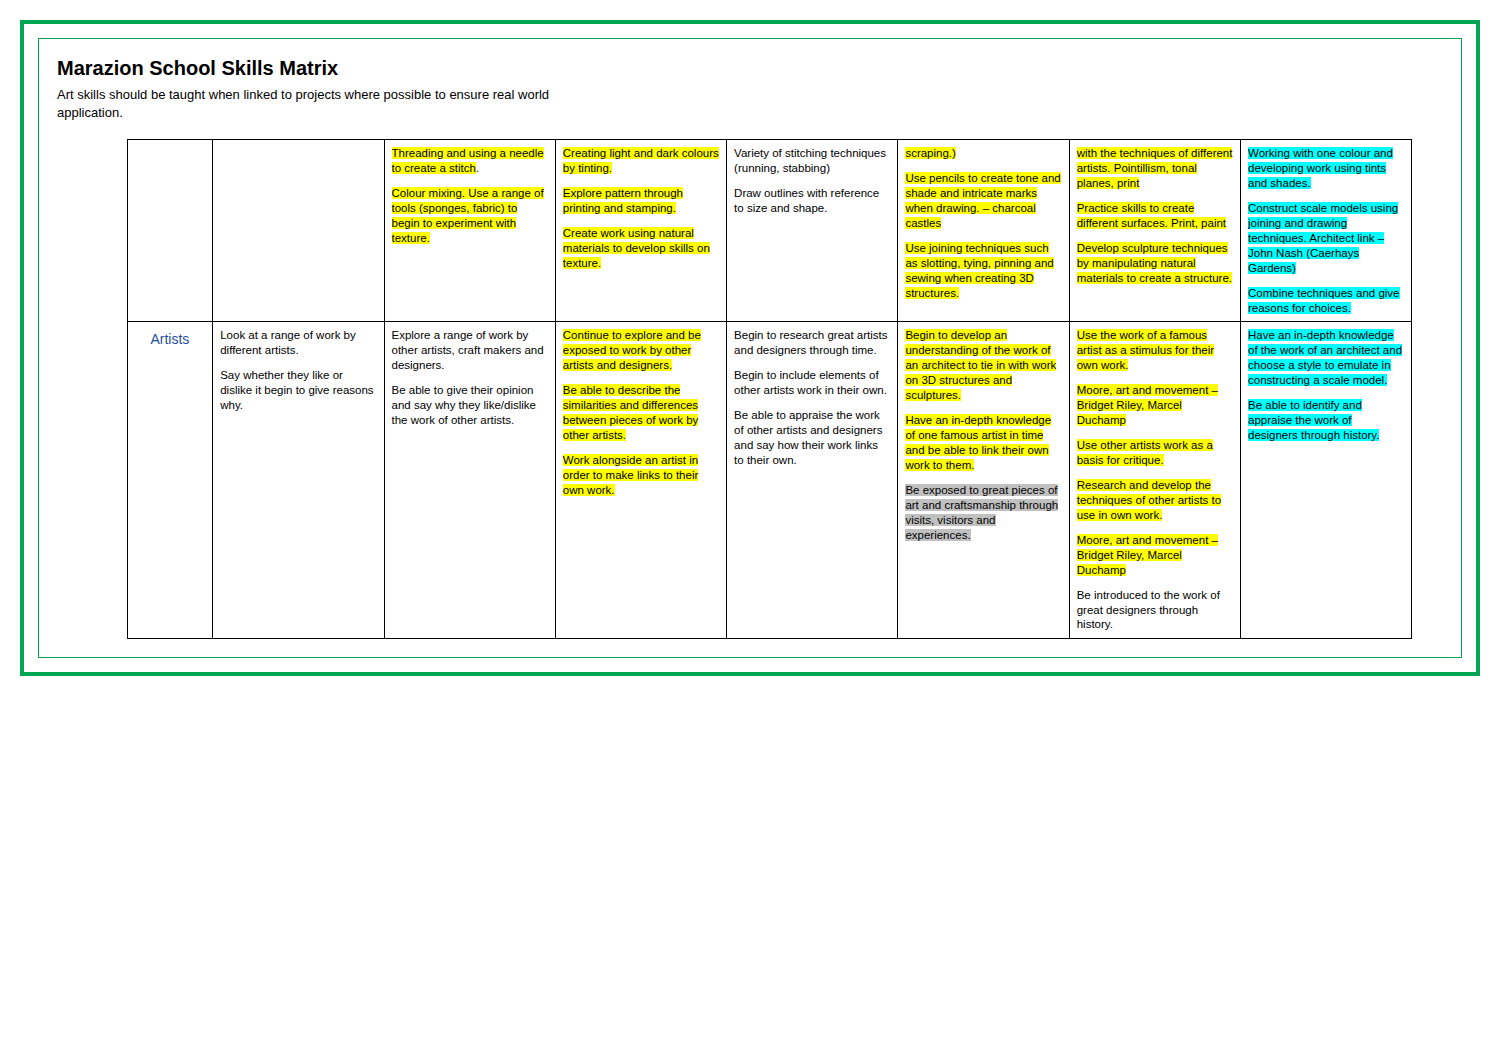Marazion School Skills Matrix
Art skills should be taught when linked to projects where possible to ensure real world application.
| | | | Threading and using a needle to create a stitch . Colour mixing. Use a range of tools (sponges, fabric) to begin to experiment with texture. | Creating light and dark colours by tinting. Explore pattern through printing and stamping. Create work using natural materials to develop skills on texture. | Variety of stitching techniques (running, stabbing) Draw outlines with reference to size and shape. | scraping.) Use pencils to create tone and shade and intricate marks when drawing. – charcoal castles Use joining techniques such as slotting, tying, pinning and sewing when creating 3D structures. | with the techniques of different artists. Pointillism, tonal planes, print Practice skills to create different surfaces. Print, paint Develop sculpture techniques by manipulating natural materials to create a structure. | Working with one colour and developing work using tints and shades. Construct scale models using joining and drawing techniques. Architect link – John Nash (Caerhays Gardens) Combine techniques and give reasons for choices. | |
| | Artists | Look at a range of work by different artists. Say whether they like or dislike it begin to give reasons why. | Explore a range of work by other artists, craft makers and designers. Be able to give their opinion and say why they like/dislike the work of other artists. | Continue to explore and be exposed to work by other artists and designers. Be able to describe the similarities and differences between pieces of work by other artists. Work alongside an artist in order to make links to their own work. | Begin to research great artists and designers through time. Begin to include elements of other artists work in their own. Be able to appraise the work of other artists and designers and say how their work links to their own. | Begin to develop an understanding of the work of an architect to tie in with work on 3D structures and sculptures. Have an in-depth knowledge of one famous artist in time and be able to link their own work to them. Be exposed to great pieces of art and craftsmanship through visits, visitors and experiences. | Use the work of a famous artist as a stimulus for their own work. Moore, art and movement – Bridget Riley, Marcel Duchamp Use other artists work as a basis for critique. Research and develop the techniques of other artists to use in own work. Moore, art and movement – Bridget Riley, Marcel Duchamp Be introduced to the work of great designers through history. | Have an in-depth knowledge of the work of an architect and choose a style to emulate in constructing a scale model. Be able to identify and appraise the work of designers through history. | |